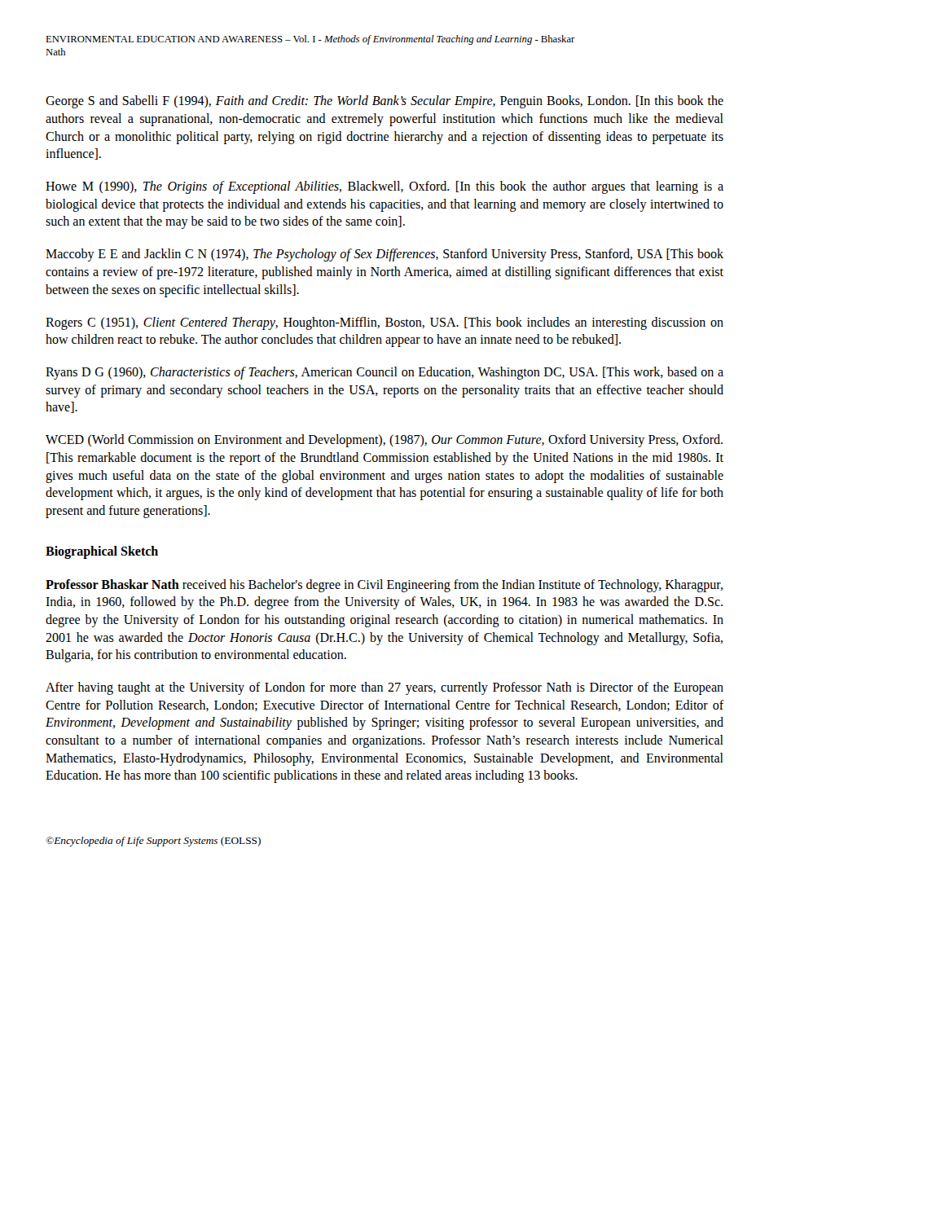ENVIRONMENTAL EDUCATION AND AWARENESS – Vol. I - Methods of Environmental Teaching and Learning - Bhaskar Nath
George S and Sabelli F (1994), Faith and Credit: The World Bank’s Secular Empire, Penguin Books, London. [In this book the authors reveal a supranational, non-democratic and extremely powerful institution which functions much like the medieval Church or a monolithic political party, relying on rigid doctrine hierarchy and a rejection of dissenting ideas to perpetuate its influence].
Howe M (1990), The Origins of Exceptional Abilities, Blackwell, Oxford. [In this book the author argues that learning is a biological device that protects the individual and extends his capacities, and that learning and memory are closely intertwined to such an extent that the may be said to be two sides of the same coin].
Maccoby E E and Jacklin C N (1974), The Psychology of Sex Differences, Stanford University Press, Stanford, USA [This book contains a review of pre-1972 literature, published mainly in North America, aimed at distilling significant differences that exist between the sexes on specific intellectual skills].
Rogers C (1951), Client Centered Therapy, Houghton-Mifflin, Boston, USA. [This book includes an interesting discussion on how children react to rebuke. The author concludes that children appear to have an innate need to be rebuked].
Ryans D G (1960), Characteristics of Teachers, American Council on Education, Washington DC, USA. [This work, based on a survey of primary and secondary school teachers in the USA, reports on the personality traits that an effective teacher should have].
WCED (World Commission on Environment and Development), (1987), Our Common Future, Oxford University Press, Oxford. [This remarkable document is the report of the Brundtland Commission established by the United Nations in the mid 1980s. It gives much useful data on the state of the global environment and urges nation states to adopt the modalities of sustainable development which, it argues, is the only kind of development that has potential for ensuring a sustainable quality of life for both present and future generations].
Biographical Sketch
Professor Bhaskar Nath received his Bachelor's degree in Civil Engineering from the Indian Institute of Technology, Kharagpur, India, in 1960, followed by the Ph.D. degree from the University of Wales, UK, in 1964. In 1983 he was awarded the D.Sc. degree by the University of London for his outstanding original research (according to citation) in numerical mathematics. In 2001 he was awarded the Doctor Honoris Causa (Dr.H.C.) by the University of Chemical Technology and Metallurgy, Sofia, Bulgaria, for his contribution to environmental education.
After having taught at the University of London for more than 27 years, currently Professor Nath is Director of the European Centre for Pollution Research, London; Executive Director of International Centre for Technical Research, London; Editor of Environment, Development and Sustainability published by Springer; visiting professor to several European universities, and consultant to a number of international companies and organizations. Professor Nath’s research interests include Numerical Mathematics, Elasto-Hydrodynamics, Philosophy, Environmental Economics, Sustainable Development, and Environmental Education. He has more than 100 scientific publications in these and related areas including 13 books.
©Encyclopedia of Life Support Systems (EOLSS)